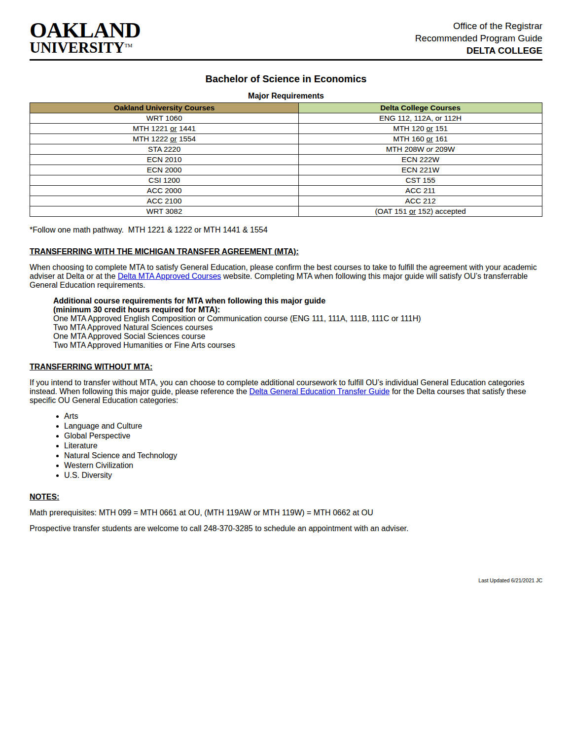OAKLAND
UNIVERSITYTM
Office of the Registrar
Recommended Program Guide
DELTA COLLEGE
Bachelor of Science in Economics
Major Requirements
| Oakland University Courses | Delta College Courses |
| --- | --- |
| WRT 1060 | ENG 112, 112A, or 112H |
| MTH 1221 or 1441 | MTH 120 or 151 |
| MTH 1222 or 1554 | MTH 160 or 161 |
| STA 2220 | MTH 208W or 209W |
| ECN 2010 | ECN 222W |
| ECN 2000 | ECN 221W |
| CSI 1200 | CST 155 |
| ACC 2000 | ACC 211 |
| ACC 2100 | ACC 212 |
| WRT 3082 | (OAT 151 or 152) accepted |
*Follow one math pathway. MTH 1221 & 1222 or MTH 1441 & 1554
TRANSFERRING WITH THE MICHIGAN TRANSFER AGREEMENT (MTA):
When choosing to complete MTA to satisfy General Education, please confirm the best courses to take to fulfill the agreement with your academic adviser at Delta or at the Delta MTA Approved Courses website. Completing MTA when following this major guide will satisfy OU’s transferrable General Education requirements.
Additional course requirements for MTA when following this major guide
(minimum 30 credit hours required for MTA):
One MTA Approved English Composition or Communication course (ENG 111, 111A, 111B, 111C or 111H)
Two MTA Approved Natural Sciences courses
One MTA Approved Social Sciences course
Two MTA Approved Humanities or Fine Arts courses
TRANSFERRING WITHOUT MTA:
If you intend to transfer without MTA, you can choose to complete additional coursework to fulfill OU’s individual General Education categories instead. When following this major guide, please reference the Delta General Education Transfer Guide for the Delta courses that satisfy these specific OU General Education categories:
Arts
Language and Culture
Global Perspective
Literature
Natural Science and Technology
Western Civilization
U.S. Diversity
NOTES:
Math prerequisites: MTH 099 = MTH 0661 at OU, (MTH 119AW or MTH 119W) = MTH 0662 at OU
Prospective transfer students are welcome to call 248-370-3285 to schedule an appointment with an adviser.
Last Updated 6/21/2021 JC